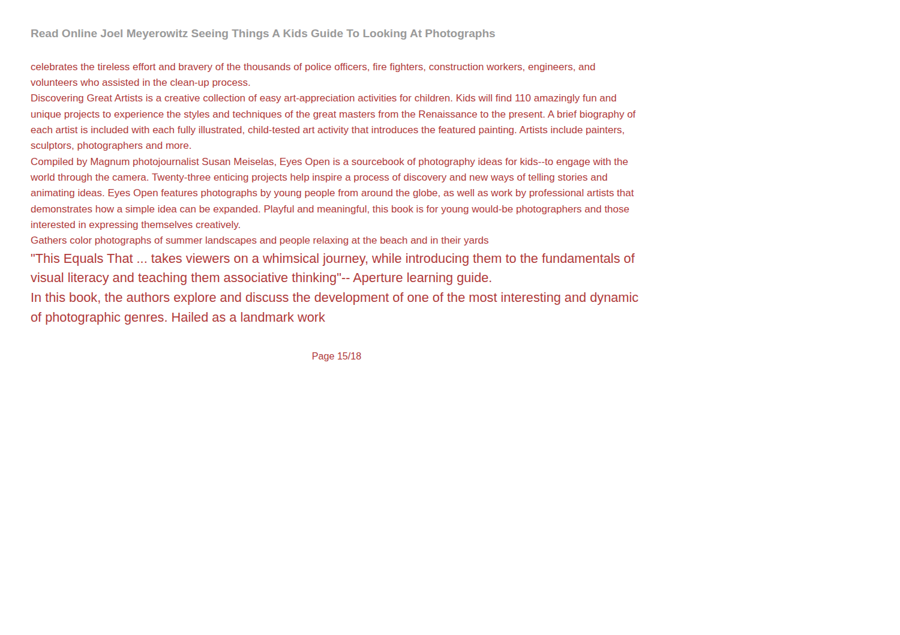Read Online Joel Meyerowitz Seeing Things A Kids Guide To Looking At Photographs
celebrates the tireless effort and bravery of the thousands of police officers, fire fighters, construction workers, engineers, and volunteers who assisted in the clean-up process.
Discovering Great Artists is a creative collection of easy art-appreciation activities for children. Kids will find 110 amazingly fun and unique projects to experience the styles and techniques of the great masters from the Renaissance to the present. A brief biography of each artist is included with each fully illustrated, child-tested art activity that introduces the featured painting. Artists include painters, sculptors, photographers and more.
Compiled by Magnum photojournalist Susan Meiselas, Eyes Open is a sourcebook of photography ideas for kids--to engage with the world through the camera. Twenty-three enticing projects help inspire a process of discovery and new ways of telling stories and animating ideas. Eyes Open features photographs by young people from around the globe, as well as work by professional artists that demonstrates how a simple idea can be expanded. Playful and meaningful, this book is for young would-be photographers and those interested in expressing themselves creatively.
Gathers color photographs of summer landscapes and people relaxing at the beach and in their yards
"This Equals That ... takes viewers on a whimsical journey, while introducing them to the fundamentals of visual literacy and teaching them associative thinking"-- Aperture learning guide.
In this book, the authors explore and discuss the development of one of the most interesting and dynamic of photographic genres. Hailed as a landmark work
Page 15/18